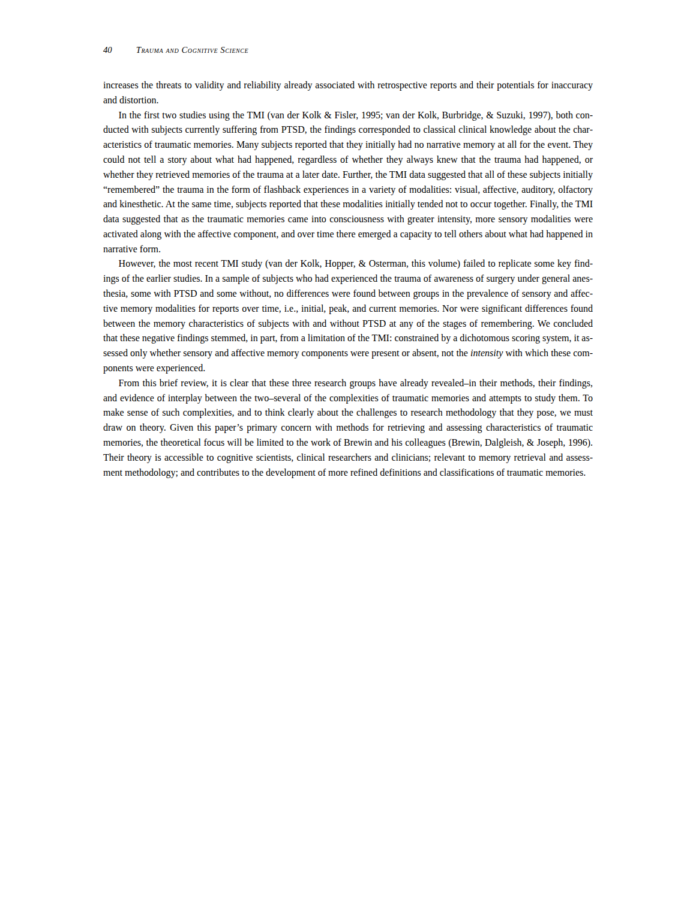40 Trauma and Cognitive Science
increases the threats to validity and reliability already associated with retrospective reports and their potentials for inaccuracy and distortion.
In the first two studies using the TMI (van der Kolk & Fisler, 1995; van der Kolk, Burbridge, & Suzuki, 1997), both conducted with subjects currently suffering from PTSD, the findings corresponded to classical clinical knowledge about the characteristics of traumatic memories. Many subjects reported that they initially had no narrative memory at all for the event. They could not tell a story about what had happened, regardless of whether they always knew that the trauma had happened, or whether they retrieved memories of the trauma at a later date. Further, the TMI data suggested that all of these subjects initially “remembered” the trauma in the form of flashback experiences in a variety of modalities: visual, affective, auditory, olfactory and kinesthetic. At the same time, subjects reported that these modalities initially tended not to occur together. Finally, the TMI data suggested that as the traumatic memories came into consciousness with greater intensity, more sensory modalities were activated along with the affective component, and over time there emerged a capacity to tell others about what had happened in narrative form.
However, the most recent TMI study (van der Kolk, Hopper, & Osterman, this volume) failed to replicate some key findings of the earlier studies. In a sample of subjects who had experienced the trauma of awareness of surgery under general anesthesia, some with PTSD and some without, no differences were found between groups in the prevalence of sensory and affective memory modalities for reports over time, i.e., initial, peak, and current memories. Nor were significant differences found between the memory characteristics of subjects with and without PTSD at any of the stages of remembering. We concluded that these negative findings stemmed, in part, from a limitation of the TMI: constrained by a dichotomous scoring system, it assessed only whether sensory and affective memory components were present or absent, not the intensity with which these components were experienced.
From this brief review, it is clear that these three research groups have already revealed–in their methods, their findings, and evidence of interplay between the two–several of the complexities of traumatic memories and attempts to study them. To make sense of such complexities, and to think clearly about the challenges to research methodology that they pose, we must draw on theory. Given this paper’s primary concern with methods for retrieving and assessing characteristics of traumatic memories, the theoretical focus will be limited to the work of Brewin and his colleagues (Brewin, Dalgleish, & Joseph, 1996). Their theory is accessible to cognitive scientists, clinical researchers and clinicians; relevant to memory retrieval and assessment methodology; and contributes to the development of more refined definitions and classifications of traumatic memories.